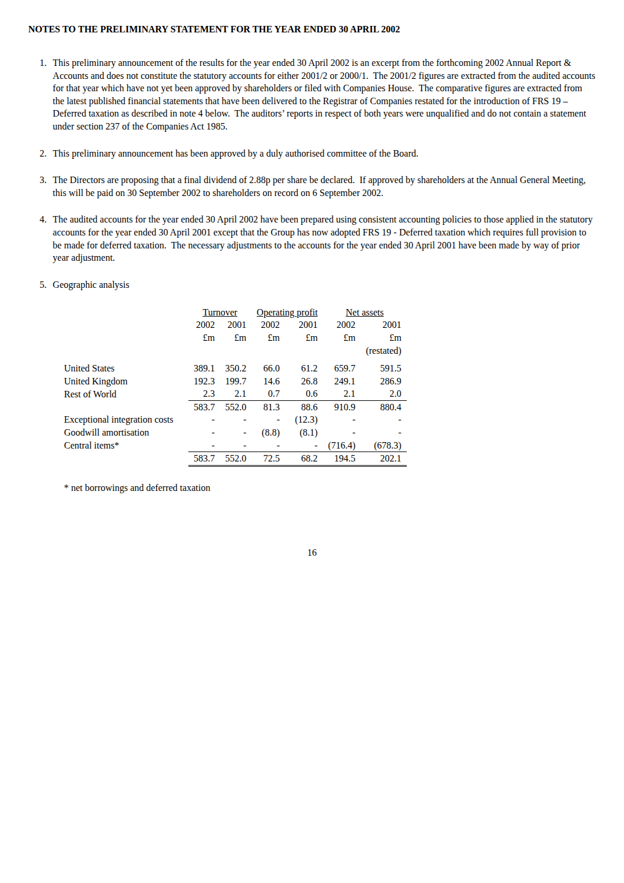NOTES TO THE PRELIMINARY STATEMENT FOR THE YEAR ENDED 30 APRIL 2002
This preliminary announcement of the results for the year ended 30 April 2002 is an excerpt from the forthcoming 2002 Annual Report & Accounts and does not constitute the statutory accounts for either 2001/2 or 2000/1. The 2001/2 figures are extracted from the audited accounts for that year which have not yet been approved by shareholders or filed with Companies House. The comparative figures are extracted from the latest published financial statements that have been delivered to the Registrar of Companies restated for the introduction of FRS 19 – Deferred taxation as described in note 4 below. The auditors’ reports in respect of both years were unqualified and do not contain a statement under section 237 of the Companies Act 1985.
This preliminary announcement has been approved by a duly authorised committee of the Board.
The Directors are proposing that a final dividend of 2.88p per share be declared. If approved by shareholders at the Annual General Meeting, this will be paid on 30 September 2002 to shareholders on record on 6 September 2002.
The audited accounts for the year ended 30 April 2002 have been prepared using consistent accounting policies to those applied in the statutory accounts for the year ended 30 April 2001 except that the Group has now adopted FRS 19 - Deferred taxation which requires full provision to be made for deferred taxation. The necessary adjustments to the accounts for the year ended 30 April 2001 have been made by way of prior year adjustment.
Geographic analysis
| | Turnover | Operating profit | Net assets |
| | 2002 | 2001 | 2002 | 2001 | 2002 | 2001 |
| | £m | £m | £m | £m | £m | £m |
| | | | | | | (restated) |
| United States | 389.1 | 350.2 | 66.0 | 61.2 | 659.7 | 591.5 |
| United Kingdom | 192.3 | 199.7 | 14.6 | 26.8 | 249.1 | 286.9 |
| Rest of World | 2.3 | 2.1 | 0.7 | 0.6 | 2.1 | 2.0 |
| | 583.7 | 552.0 | 81.3 | 88.6 | 910.9 | 880.4 |
| Exceptional integration costs | - | - | - | (12.3) | - | - |
| Goodwill amortisation | - | - | (8.8) | (8.1) | - | - |
| Central items* | - | - | - | - | (716.4) | (678.3) |
| | 583.7 | 552.0 | 72.5 | 68.2 | 194.5 | 202.1 |
* net borrowings and deferred taxation
16